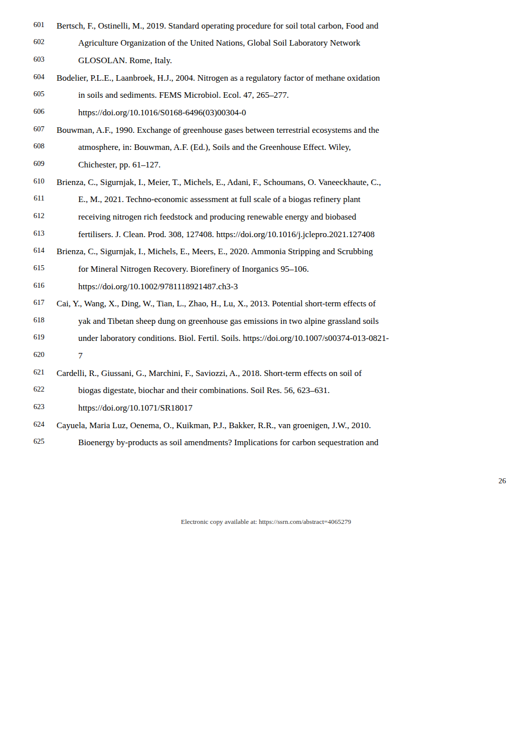601
Bertsch, F., Ostinelli, M., 2019. Standard operating procedure for soil total carbon, Food and
602
Agriculture Organization of the United Nations, Global Soil Laboratory Network
603
GLOSOLAN. Rome, Italy.
604
Bodelier, P.L.E., Laanbroek, H.J., 2004. Nitrogen as a regulatory factor of methane oxidation
605
in soils and sediments. FEMS Microbiol. Ecol. 47, 265–277.
606
https://doi.org/10.1016/S0168-6496(03)00304-0
607
Bouwman, A.F., 1990. Exchange of greenhouse gases between terrestrial ecosystems and the
608
atmosphere, in: Bouwman, A.F. (Ed.), Soils and the Greenhouse Effect. Wiley,
609
Chichester, pp. 61–127.
610
Brienza, C., Sigurnjak, I., Meier, T., Michels, E., Adani, F., Schoumans, O. Vaneeckhaute, C.,
611
E., M., 2021. Techno-economic assessment at full scale of a biogas refinery plant
612
receiving nitrogen rich feedstock and producing renewable energy and biobased
613
fertilisers. J. Clean. Prod. 308, 127408. https://doi.org/10.1016/j.jclepro.2021.127408
614
Brienza, C., Sigurnjak, I., Michels, E., Meers, E., 2020. Ammonia Stripping and Scrubbing
615
for Mineral Nitrogen Recovery. Biorefinery of Inorganics 95–106.
616
https://doi.org/10.1002/9781118921487.ch3-3
617
Cai, Y., Wang, X., Ding, W., Tian, L., Zhao, H., Lu, X., 2013. Potential short-term effects of
618
yak and Tibetan sheep dung on greenhouse gas emissions in two alpine grassland soils
619
under laboratory conditions. Biol. Fertil. Soils. https://doi.org/10.1007/s00374-013-0821-
620
7
621
Cardelli, R., Giussani, G., Marchini, F., Saviozzi, A., 2018. Short-term effects on soil of
622
biogas digestate, biochar and their combinations. Soil Res. 56, 623–631.
623
https://doi.org/10.1071/SR18017
624
Cayuela, Maria Luz, Oenema, O., Kuikman, P.J., Bakker, R.R., van groenigen, J.W., 2010.
625
Bioenergy by-products as soil amendments? Implications for carbon sequestration and
26
Electronic copy available at: https://ssrn.com/abstract=4065279